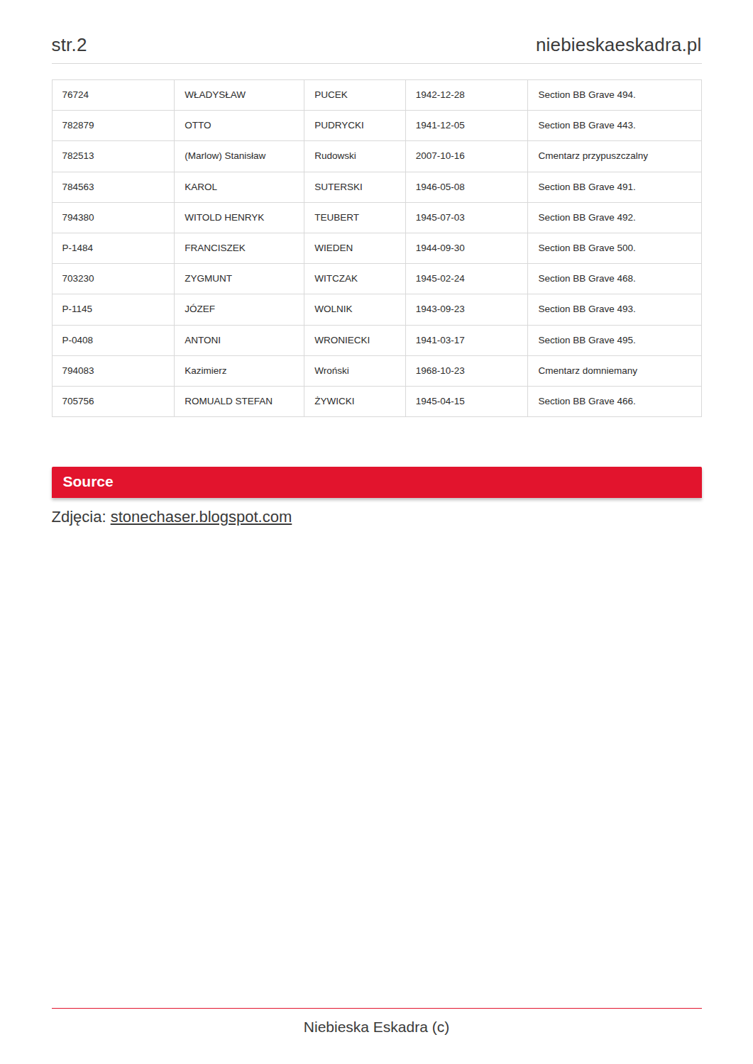str.2
niebieskaeskadra.pl
| 76724 | WŁADYSŁAW | PUCEK | 1942-12-28 | Section BB Grave 494. |
| 782879 | OTTO | PUDRYCKI | 1941-12-05 | Section BB Grave 443. |
| 782513 | (Marlow) Stanisław | Rudowski | 2007-10-16 | Cmentarz przypuszczalny |
| 784563 | KAROL | SUTERSKI | 1946-05-08 | Section BB Grave 491. |
| 794380 | WITOLD HENRYK | TEUBERT | 1945-07-03 | Section BB Grave 492. |
| P-1484 | FRANCISZEK | WIEDEN | 1944-09-30 | Section BB Grave 500. |
| 703230 | ZYGMUNT | WITCZAK | 1945-02-24 | Section BB Grave 468. |
| P-1145 | JÓZEF | WOLNIK | 1943-09-23 | Section BB Grave 493. |
| P-0408 | ANTONI | WRONIECKI | 1941-03-17 | Section BB Grave 495. |
| 794083 | Kazimierz | Wroński | 1968-10-23 | Cmentarz domniemany |
| 705756 | ROMUALD STEFAN | ŻYWICKI | 1945-04-15 | Section BB Grave 466. |
Source
Zdjęcia: stonechaser.blogspot.com
Niebieska Eskadra (c)